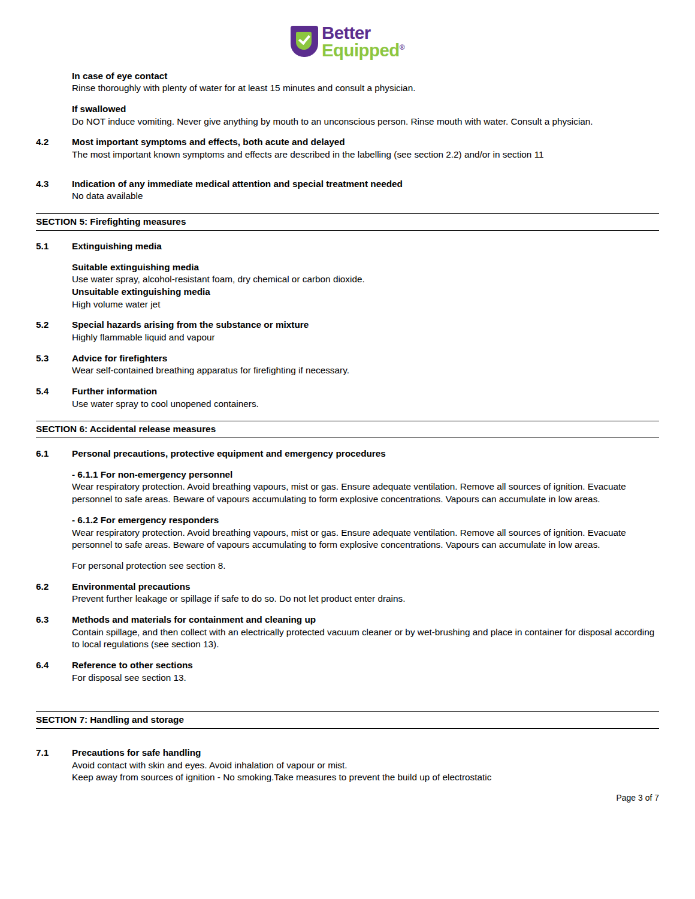Better Equipped®
In case of eye contact
Rinse thoroughly with plenty of water for at least 15 minutes and consult a physician.
If swallowed
Do NOT induce vomiting. Never give anything by mouth to an unconscious person. Rinse mouth with water. Consult a physician.
4.2
Most important symptoms and effects, both acute and delayed
The most important known symptoms and effects are described in the labelling (see section 2.2) and/or in section 11
4.3
Indication of any immediate medical attention and special treatment needed
No data available
SECTION 5: Firefighting measures
5.1
Extinguishing media
Suitable extinguishing media
Use water spray, alcohol-resistant foam, dry chemical or carbon dioxide.
Unsuitable extinguishing media
High volume water jet
5.2
Special hazards arising from the substance or mixture
Highly flammable liquid and vapour
5.3
Advice for firefighters
Wear self-contained breathing apparatus for firefighting if necessary.
5.4
Further information
Use water spray to cool unopened containers.
SECTION 6: Accidental release measures
6.1
Personal precautions, protective equipment and emergency procedures
- 6.1.1 For non-emergency personnel
Wear respiratory protection. Avoid breathing vapours, mist or gas. Ensure adequate ventilation. Remove all sources of ignition. Evacuate personnel to safe areas. Beware of vapours accumulating to form explosive concentrations. Vapours can accumulate in low areas.
- 6.1.2 For emergency responders
Wear respiratory protection. Avoid breathing vapours, mist or gas. Ensure adequate ventilation. Remove all sources of ignition. Evacuate personnel to safe areas. Beware of vapours accumulating to form explosive concentrations. Vapours can accumulate in low areas.
For personal protection see section 8.
6.2
Environmental precautions
Prevent further leakage or spillage if safe to do so. Do not let product enter drains.
6.3
Methods and materials for containment and cleaning up
Contain spillage, and then collect with an electrically protected vacuum cleaner or by wet-brushing and place in container for disposal according to local regulations (see section 13).
6.4
Reference to other sections
For disposal see section 13.
SECTION 7: Handling and storage
7.1
Precautions for safe handling
Avoid contact with skin and eyes. Avoid inhalation of vapour or mist.
Keep away from sources of ignition - No smoking.Take measures to prevent the build up of electrostatic
Page 3 of 7